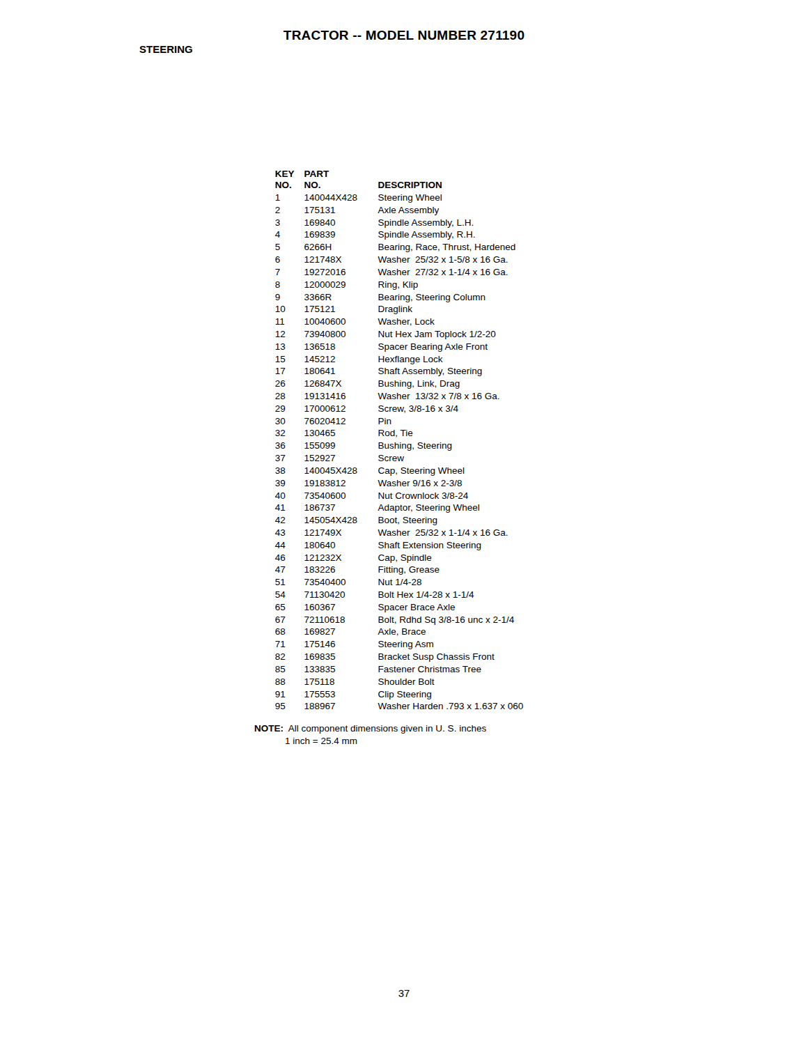TRACTOR -- MODEL NUMBER 271190
STEERING
| KEY NO. | PART NO. | DESCRIPTION |
| --- | --- | --- |
| 1 | 140044X428 | Steering Wheel |
| 2 | 175131 | Axle Assembly |
| 3 | 169840 | Spindle Assembly, L.H. |
| 4 | 169839 | Spindle Assembly, R.H. |
| 5 | 6266H | Bearing, Race, Thrust, Hardened |
| 6 | 121748X | Washer 25/32 x 1-5/8 x 16 Ga. |
| 7 | 19272016 | Washer 27/32 x 1-1/4 x 16 Ga. |
| 8 | 12000029 | Ring, Klip |
| 9 | 3366R | Bearing, Steering Column |
| 10 | 175121 | Draglink |
| 11 | 10040600 | Washer, Lock |
| 12 | 73940800 | Nut Hex Jam Toplock 1/2-20 |
| 13 | 136518 | Spacer Bearing Axle Front |
| 15 | 145212 | Hexflange Lock |
| 17 | 180641 | Shaft Assembly, Steering |
| 26 | 126847X | Bushing, Link, Drag |
| 28 | 19131416 | Washer 13/32 x 7/8 x 16 Ga. |
| 29 | 17000612 | Screw, 3/8-16 x 3/4 |
| 30 | 76020412 | Pin |
| 32 | 130465 | Rod, Tie |
| 36 | 155099 | Bushing, Steering |
| 37 | 152927 | Screw |
| 38 | 140045X428 | Cap, Steering Wheel |
| 39 | 19183812 | Washer 9/16 x 2-3/8 |
| 40 | 73540600 | Nut Crownlock 3/8-24 |
| 41 | 186737 | Adaptor, Steering Wheel |
| 42 | 145054X428 | Boot, Steering |
| 43 | 121749X | Washer 25/32 x 1-1/4 x 16 Ga. |
| 44 | 180640 | Shaft Extension Steering |
| 46 | 121232X | Cap, Spindle |
| 47 | 183226 | Fitting, Grease |
| 51 | 73540400 | Nut 1/4-28 |
| 54 | 71130420 | Bolt Hex 1/4-28 x 1-1/4 |
| 65 | 160367 | Spacer Brace Axle |
| 67 | 72110618 | Bolt, Rdhd Sq 3/8-16 unc x 2-1/4 |
| 68 | 169827 | Axle, Brace |
| 71 | 175146 | Steering Asm |
| 82 | 169835 | Bracket Susp Chassis Front |
| 85 | 133835 | Fastener Christmas Tree |
| 88 | 175118 | Shoulder Bolt |
| 91 | 175553 | Clip Steering |
| 95 | 188967 | Washer Harden .793 x 1.637 x 060 |
NOTE: All component dimensions given in U. S. inches 1 inch = 25.4 mm
37